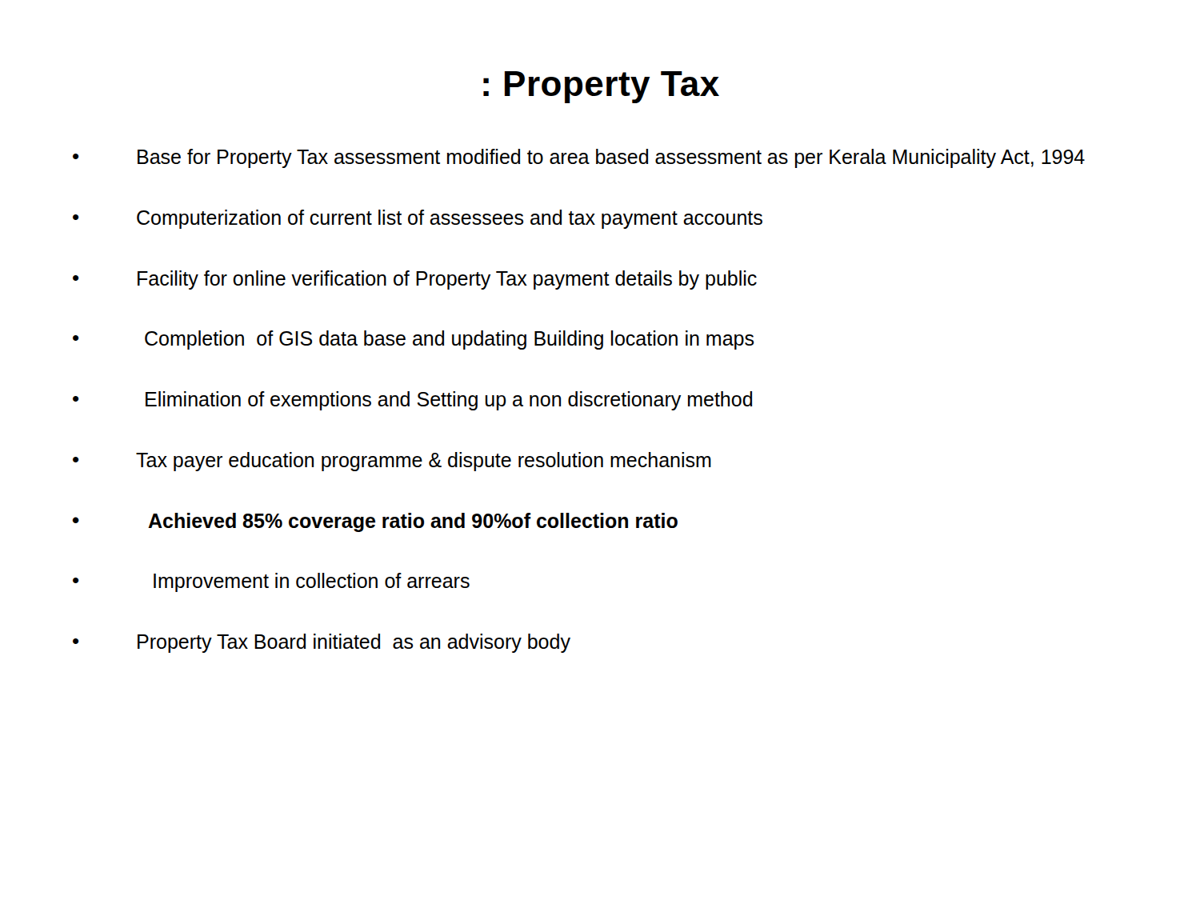: Property Tax
Base for Property Tax assessment modified to area based assessment as per Kerala Municipality Act, 1994
Computerization of current list of assessees and tax payment accounts
Facility for online verification of Property Tax payment details by public
Completion of GIS data base and updating Building location in maps
Elimination of exemptions and Setting up a non discretionary method
Tax payer education programme & dispute resolution mechanism
Achieved 85% coverage ratio and 90%of collection ratio
Improvement in collection of arrears
Property Tax Board initiated as an advisory body